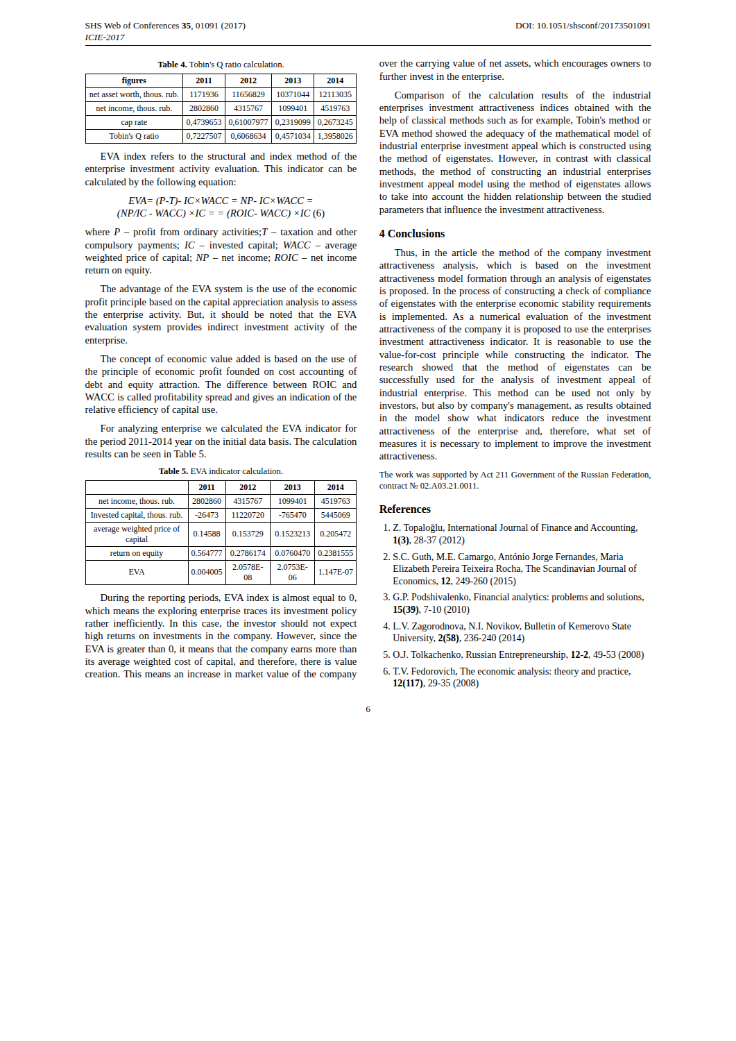SHS Web of Conferences 35, 01091 (2017)
ICIE-2017
DOI: 10.1051/shsconf/20173501091
Table 4. Tobin's Q ratio calculation.
| figures | 2011 | 2012 | 2013 | 2014 |
| --- | --- | --- | --- | --- |
| net asset worth, thous. rub. | 1171936 | 11656829 | 10371044 | 12113035 |
| net income, thous. rub. | 2802860 | 4315767 | 1099401 | 4519763 |
| cap rate | 0,4739653 | 0,61007977 | 0,2319099 | 0,2673245 |
| Tobin's Q ratio | 0,7227507 | 0,6068634 | 0,4571034 | 1,3958026 |
EVA index refers to the structural and index method of the enterprise investment activity evaluation. This indicator can be calculated by the following equation:
EVA= (P-T)- IC×WACC = NP- IC×WACC = (NP/IC - WACC) ×IC = = (ROIC- WACC) ×IC (6)
where P – profit from ordinary activities;T – taxation and other compulsory payments; IC – invested capital; WACC – average weighted price of capital; NP – net income; ROIC – net income return on equity.
The advantage of the EVA system is the use of the economic profit principle based on the capital appreciation analysis to assess the enterprise activity. But, it should be noted that the EVA evaluation system provides indirect investment activity of the enterprise.
The concept of economic value added is based on the use of the principle of economic profit founded on cost accounting of debt and equity attraction. The difference between ROIC and WACC is called profitability spread and gives an indication of the relative efficiency of capital use.
For analyzing enterprise we calculated the EVA indicator for the period 2011-2014 year on the initial data basis. The calculation results can be seen in Table 5.
Table 5. EVA indicator calculation.
| | 2011 | 2012 | 2013 | 2014 |
| --- | --- | --- | --- | --- |
| net income, thous. rub. | 2802860 | 4315767 | 1099401 | 4519763 |
| Invested capital, thous. rub. | -26473 | 11220720 | -765470 | 5445069 |
| average weighted price of capital | 0.14588 | 0.153729 | 0.1523213 | 0.205472 |
| return on equity | 0.564777 | 0.2786174 | 0.0760470 | 0.2381555 |
| EVA | 0.004005 | 2.0578E-08 | 2.0753E-06 | 1.147E-07 |
During the reporting periods, EVA index is almost equal to 0, which means the exploring enterprise traces its investment policy rather inefficiently. In this case, the investor should not expect high returns on investments in the company. However, since the EVA is greater than 0, it means that the company earns more than its average weighted cost of capital, and therefore, there is value creation. This means an increase in market value of the company over the carrying value of net assets, which encourages owners to further invest in the enterprise.
Comparison of the calculation results of the industrial enterprises investment attractiveness indices obtained with the help of classical methods such as for example, Tobin's method or EVA method showed the adequacy of the mathematical model of industrial enterprise investment appeal which is constructed using the method of eigenstates. However, in contrast with classical methods, the method of constructing an industrial enterprises investment appeal model using the method of eigenstates allows to take into account the hidden relationship between the studied parameters that influence the investment attractiveness.
4 Conclusions
Thus, in the article the method of the company investment attractiveness analysis, which is based on the investment attractiveness model formation through an analysis of eigenstates is proposed. In the process of constructing a check of compliance of eigenstates with the enterprise economic stability requirements is implemented. As a numerical evaluation of the investment attractiveness of the company it is proposed to use the enterprises investment attractiveness indicator. It is reasonable to use the value-for-cost principle while constructing the indicator. The research showed that the method of eigenstates can be successfully used for the analysis of investment appeal of industrial enterprise. This method can be used not only by investors, but also by company's management, as results obtained in the model show what indicators reduce the investment attractiveness of the enterprise and, therefore, what set of measures it is necessary to implement to improve the investment attractiveness.
The work was supported by Act 211 Government of the Russian Federation, contract № 02.A03.21.0011.
References
Z. Topaloğlu, International Journal of Finance and Accounting, 1(3), 28-37 (2012)
S.C. Guth, M.E. Camargo, António Jorge Fernandes, Maria Elizabeth Pereira Teixeira Rocha, The Scandinavian Journal of Economics, 12, 249-260 (2015)
G.P. Podshivalenko, Financial analytics: problems and solutions, 15(39), 7-10 (2010)
L.V. Zagorodnova, N.I. Novikov, Bulletin of Kemerovo State University, 2(58), 236-240 (2014)
O.J. Tolkachenko, Russian Entrepreneurship, 12-2, 49-53 (2008)
T.V. Fedorovich, The economic analysis: theory and practice, 12(117), 29-35 (2008)
6